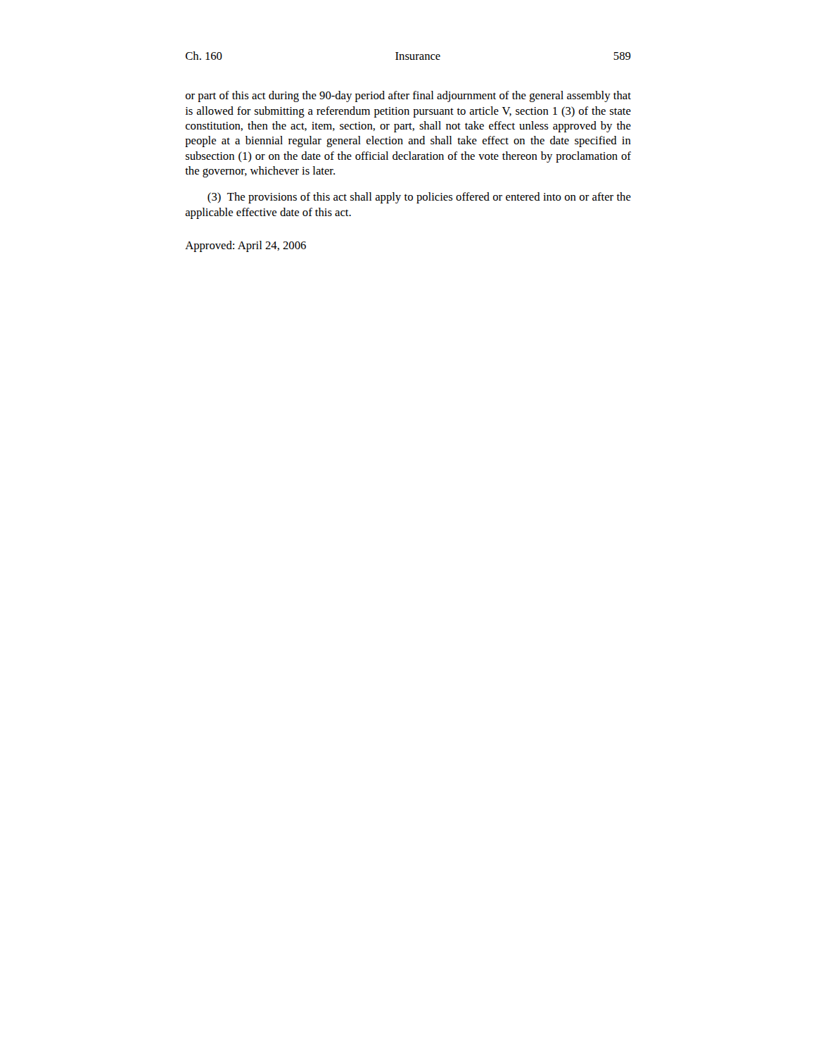Ch. 160 Insurance 589
or part of this act during the 90-day period after final adjournment of the general assembly that is allowed for submitting a referendum petition pursuant to article V, section 1 (3) of the state constitution, then the act, item, section, or part, shall not take effect unless approved by the people at a biennial regular general election and shall take effect on the date specified in subsection (1) or on the date of the official declaration of the vote thereon by proclamation of the governor, whichever is later.
(3) The provisions of this act shall apply to policies offered or entered into on or after the applicable effective date of this act.
Approved: April 24, 2006